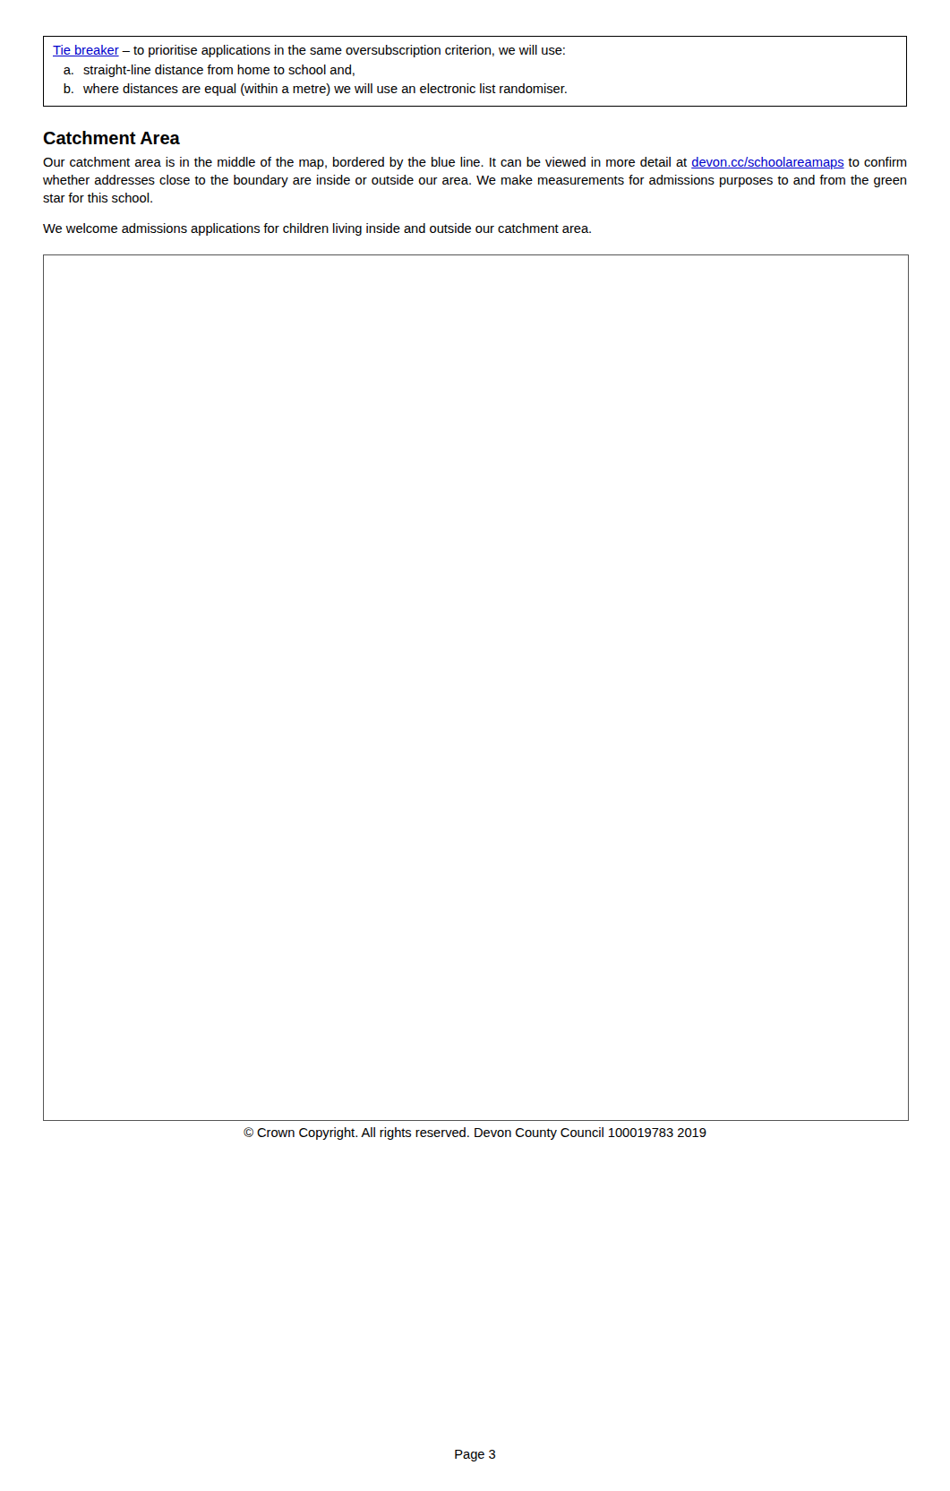Tie breaker – to prioritise applications in the same oversubscription criterion, we will use:
straight-line distance from home to school and,
where distances are equal (within a metre) we will use an electronic list randomiser.
Catchment Area
Our catchment area is in the middle of the map, bordered by the blue line. It can be viewed in more detail at devon.cc/schoolareamaps to confirm whether addresses close to the boundary are inside or outside our area. We make measurements for admissions purposes to and from the green star for this school.
We welcome admissions applications for children living inside and outside our catchment area.
© Crown Copyright. All rights reserved. Devon County Council 100019783 2019
Page 3